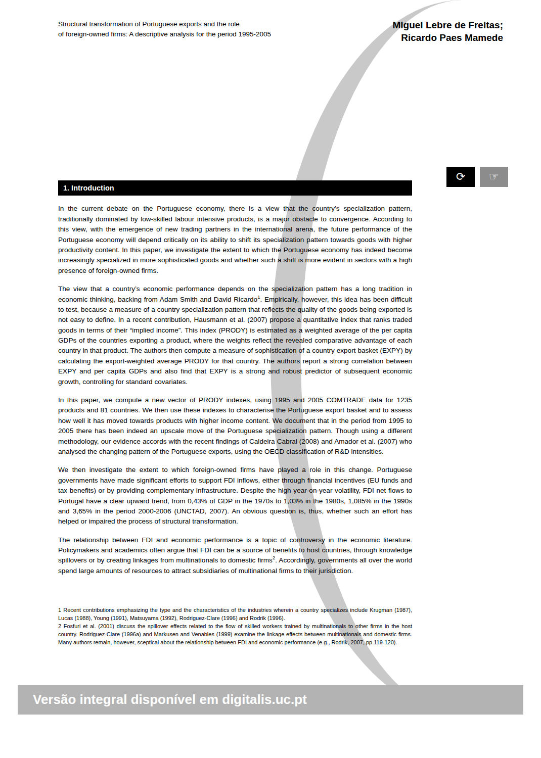Structural transformation of Portuguese exports and the role
of foreign-owned firms: A descriptive analysis for the period 1995-2005
Miguel Lebre de Freitas;
Ricardo Paes Mamede
⟳
☞
1. Introduction
In the current debate on the Portuguese economy, there is a view that the country’s specialization pattern, traditionally dominated by low-skilled labour intensive products, is a major obstacle to convergence. According to this view, with the emergence of new trading partners in the international arena, the future performance of the Portuguese economy will depend critically on its ability to shift its specialization pattern towards goods with higher productivity content. In this paper, we investigate the extent to which the Portuguese economy has indeed become increasingly specialized in more sophisticated goods and whether such a shift is more evident in sectors with a high presence of foreign-owned firms.
The view that a country’s economic performance depends on the specialization pattern has a long tradition in economic thinking, backing from Adam Smith and David Ricardo1. Empirically, however, this idea has been difficult to test, because a measure of a country specialization pattern that reflects the quality of the goods being exported is not easy to define. In a recent contribution, Hausmann et al. (2007) propose a quantitative index that ranks traded goods in terms of their “implied income”. This index (PRODY) is estimated as a weighted average of the per capita GDPs of the countries exporting a product, where the weights reflect the revealed comparative advantage of each country in that product. The authors then compute a measure of sophistication of a country export basket (EXPY) by calculating the export-weighted average PRODY for that country. The authors report a strong correlation between EXPY and per capita GDPs and also find that EXPY is a strong and robust predictor of subsequent economic growth, controlling for standard covariates.
In this paper, we compute a new vector of PRODY indexes, using 1995 and 2005 COMTRADE data for 1235 products and 81 countries. We then use these indexes to characterise the Portuguese export basket and to assess how well it has moved towards products with higher income content. We document that in the period from 1995 to 2005 there has been indeed an upscale move of the Portuguese specialization pattern. Though using a different methodology, our evidence accords with the recent findings of Caldeira Cabral (2008) and Amador et al. (2007) who analysed the changing pattern of the Portuguese exports, using the OECD classification of R&D intensities.
We then investigate the extent to which foreign-owned firms have played a role in this change. Portuguese governments have made significant efforts to support FDI inflows, either through financial incentives (EU funds and tax benefits) or by providing complementary infrastructure. Despite the high year-on-year volatility, FDI net flows to Portugal have a clear upward trend, from 0,43% of GDP in the 1970s to 1,03% in the 1980s, 1,085% in the 1990s and 3,65% in the period 2000-2006 (UNCTAD, 2007). An obvious question is, thus, whether such an effort has helped or impaired the process of structural transformation.
The relationship between FDI and economic performance is a topic of controversy in the economic literature. Policymakers and academics often argue that FDI can be a source of benefits to host countries, through knowledge spillovers or by creating linkages from multinationals to domestic firms2. Accordingly, governments all over the world spend large amounts of resources to attract subsidiaries of multinational firms to their jurisdiction.
1 Recent contributions emphasizing the type and the characteristics of the industries wherein a country specializes include Krugman (1987), Lucas (1988), Young (1991), Matsuyama (1992), Rodriguez-Clare (1996) and Rodrik (1996).
2 Fosfuri et al. (2001) discuss the spillover effects related to the flow of skilled workers trained by multinationals to other firms in the host country. Rodriguez-Clare (1996a) and Markusen and Venables (1999) examine the linkage effects between multinationals and domestic firms. Many authors remain, however, sceptical about the relationship between FDI and economic performance (e.g., Rodrik, 2007, pp.119-120).
Versão integral disponível em digitalis.uc.pt